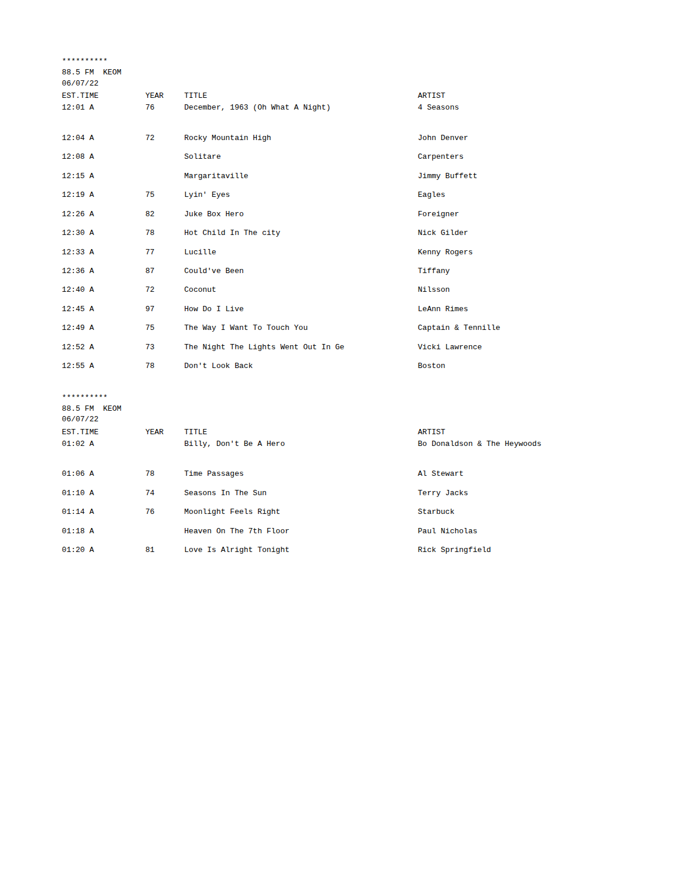**********
88.5 FM KEOM
06/07/22
| EST.TIME | YEAR | TITLE | ARTIST |
| --- | --- | --- | --- |
| 12:01 A | 76 | December, 1963 (Oh What A Night) | 4 Seasons |
| 12:04 A | 72 | Rocky Mountain High | John Denver |
| 12:08 A | | Solitare | Carpenters |
| 12:15 A | | Margaritaville | Jimmy Buffett |
| 12:19 A | 75 | Lyin' Eyes | Eagles |
| 12:26 A | 82 | Juke Box Hero | Foreigner |
| 12:30 A | 78 | Hot Child In The city | Nick Gilder |
| 12:33 A | 77 | Lucille | Kenny Rogers |
| 12:36 A | 87 | Could've Been | Tiffany |
| 12:40 A | 72 | Coconut | Nilsson |
| 12:45 A | 97 | How Do I Live | LeAnn Rimes |
| 12:49 A | 75 | The Way I Want To Touch You | Captain & Tennille |
| 12:52 A | 73 | The Night The Lights Went Out In Ge | Vicki Lawrence |
| 12:55 A | 78 | Don't Look Back | Boston |
**********
88.5 FM KEOM
06/07/22
| EST.TIME | YEAR | TITLE | ARTIST |
| --- | --- | --- | --- |
| 01:02 A | | Billy, Don't Be A Hero | Bo Donaldson & The Heywoods |
| 01:06 A | 78 | Time Passages | Al Stewart |
| 01:10 A | 74 | Seasons In The Sun | Terry Jacks |
| 01:14 A | 76 | Moonlight Feels Right | Starbuck |
| 01:18 A | | Heaven On The 7th Floor | Paul Nicholas |
| 01:20 A | 81 | Love Is Alright Tonight | Rick Springfield |